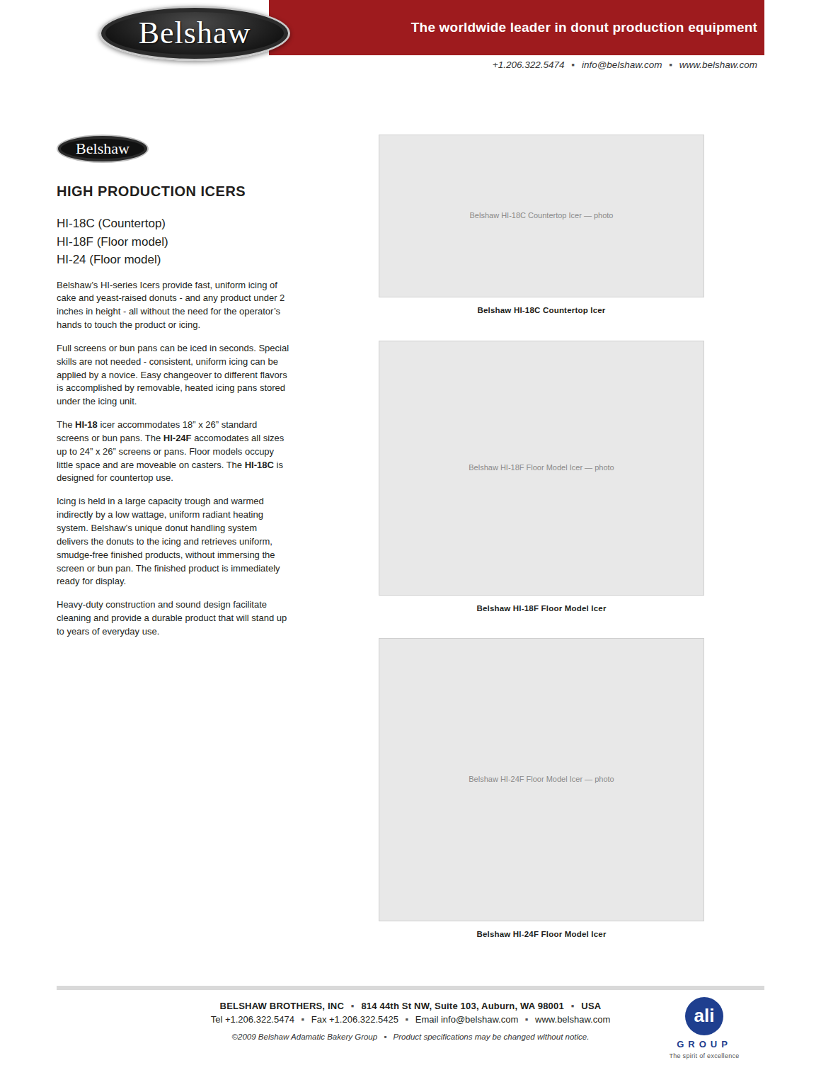Belshaw
The worldwide leader in donut production equipment
+1.206.322.5474 ▪ info@belshaw.com ▪ www.belshaw.com
Belshaw
HIGH PRODUCTION ICERS
HI-18C (Countertop)
HI-18F (Floor model)
HI-24 (Floor model)
Belshaw’s HI-series Icers provide fast, uniform icing of cake and yeast-raised donuts - and any product under 2 inches in height - all without the need for the operator’s hands to touch the product or icing.
Full screens or bun pans can be iced in seconds. Special skills are not needed - consistent, uniform icing can be applied by a novice. Easy changeover to different flavors is accomplished by removable, heated icing pans stored under the icing unit.
The HI-18 icer accommodates 18” x 26” standard screens or bun pans. The HI-24F accomodates all sizes up to 24” x 26” screens or pans. Floor models occupy little space and are moveable on casters. The HI-18C is designed for countertop use.
Icing is held in a large capacity trough and warmed indirectly by a low wattage, uniform radiant heating system. Belshaw’s unique donut handling system delivers the donuts to the icing and retrieves uniform, smudge-free finished products, without immersing the screen or bun pan. The finished product is immediately ready for display.
Heavy-duty construction and sound design facilitate cleaning and provide a durable product that will stand up to years of everyday use.
Belshaw HI-18C Countertop Icer — photo
Belshaw HI-18C Countertop Icer
Belshaw HI-18F Floor Model Icer — photo
Belshaw HI-18F Floor Model Icer
Belshaw HI-24F Floor Model Icer — photo
Belshaw HI-24F Floor Model Icer
BELSHAW BROTHERS, INC ▪ 814 44th St NW, Suite 103, Auburn, WA 98001 ▪ USA
Tel +1.206.322.5474 ▪ Fax +1.206.322.5425 ▪ Email info@belshaw.com ▪ www.belshaw.com
©2009 Belshaw Adamatic Bakery Group ▪ Product specifications may be changed without notice.
ali
GROUP
The spirit of excellence